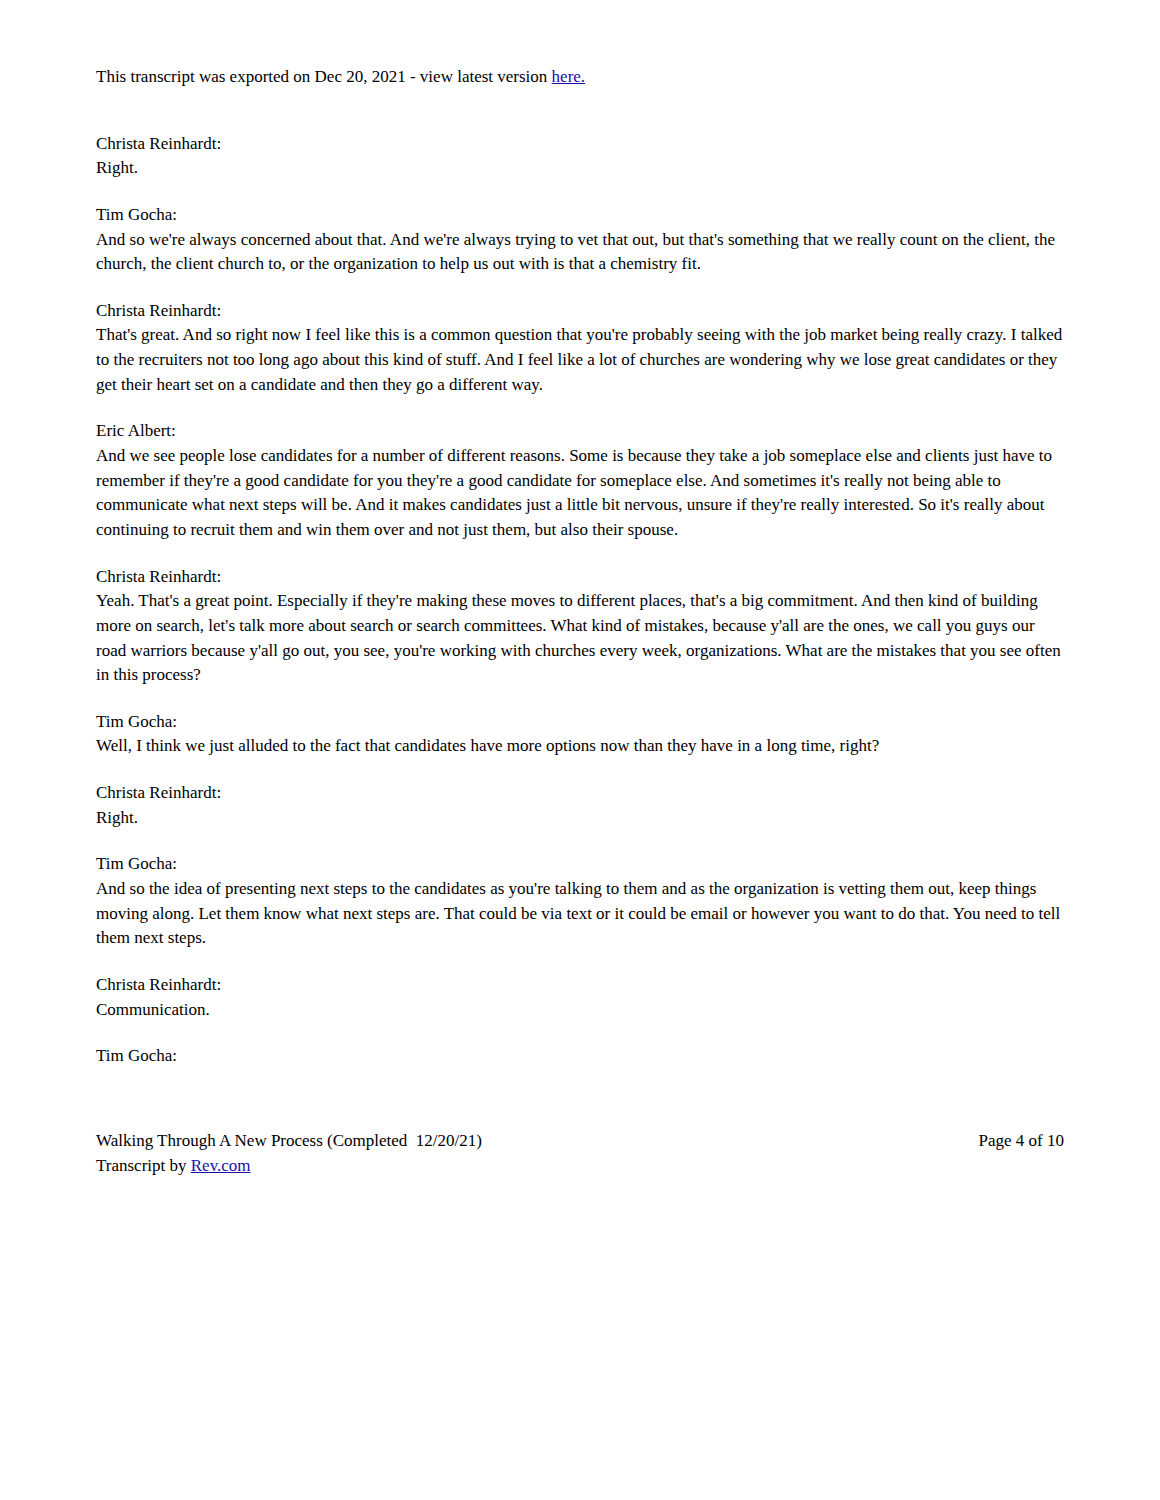This transcript was exported on Dec 20, 2021 - view latest version here.
Christa Reinhardt:
Right.
Tim Gocha:
And so we're always concerned about that. And we're always trying to vet that out, but that's something that we really count on the client, the church, the client church to, or the organization to help us out with is that a chemistry fit.
Christa Reinhardt:
That's great. And so right now I feel like this is a common question that you're probably seeing with the job market being really crazy. I talked to the recruiters not too long ago about this kind of stuff. And I feel like a lot of churches are wondering why we lose great candidates or they get their heart set on a candidate and then they go a different way.
Eric Albert:
And we see people lose candidates for a number of different reasons. Some is because they take a job someplace else and clients just have to remember if they're a good candidate for you they're a good candidate for someplace else. And sometimes it's really not being able to communicate what next steps will be. And it makes candidates just a little bit nervous, unsure if they're really interested. So it's really about continuing to recruit them and win them over and not just them, but also their spouse.
Christa Reinhardt:
Yeah. That's a great point. Especially if they're making these moves to different places, that's a big commitment. And then kind of building more on search, let's talk more about search or search committees. What kind of mistakes, because y'all are the ones, we call you guys our road warriors because y'all go out, you see, you're working with churches every week, organizations. What are the mistakes that you see often in this process?
Tim Gocha:
Well, I think we just alluded to the fact that candidates have more options now than they have in a long time, right?
Christa Reinhardt:
Right.
Tim Gocha:
And so the idea of presenting next steps to the candidates as you're talking to them and as the organization is vetting them out, keep things moving along. Let them know what next steps are. That could be via text or it could be email or however you want to do that. You need to tell them next steps.
Christa Reinhardt:
Communication.
Tim Gocha:
Walking Through A New Process (Completed 12/20/21)
Transcript by Rev.com
Page 4 of 10